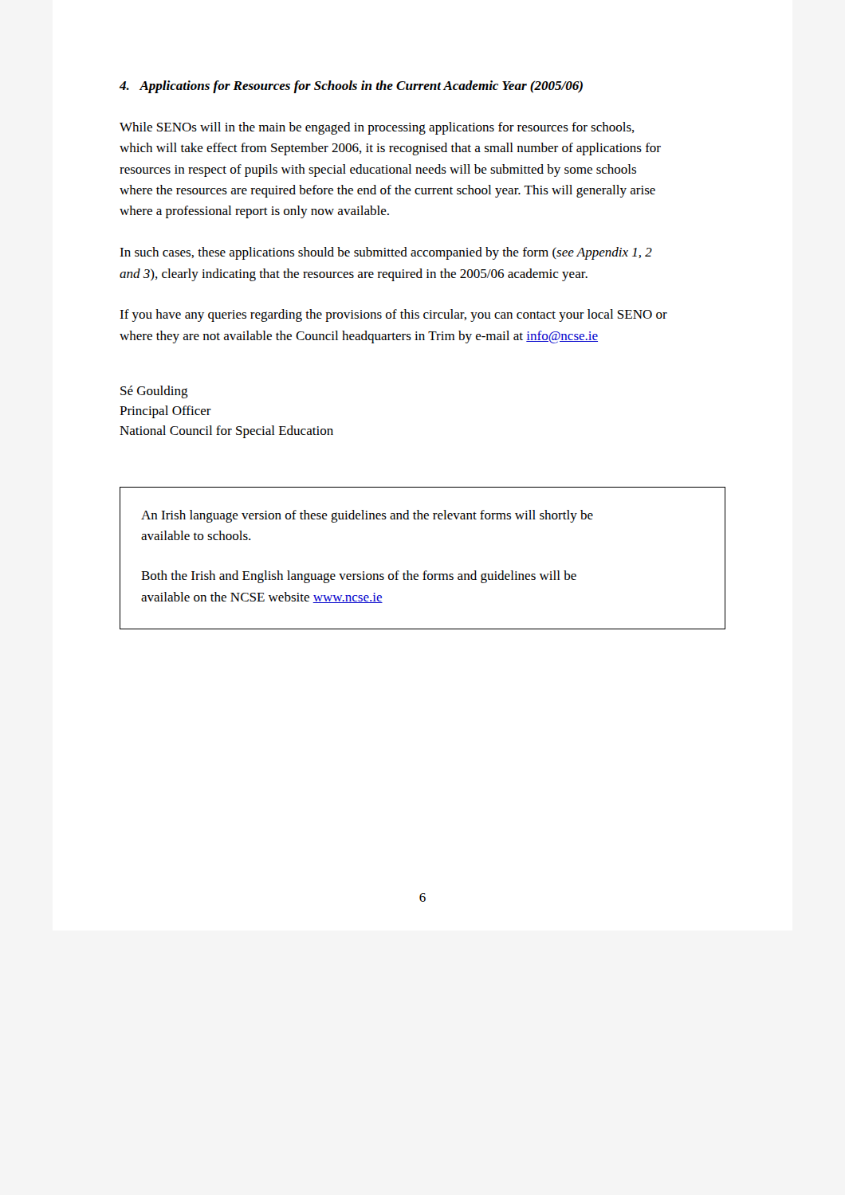4. Applications for Resources for Schools in the Current Academic Year (2005/06)
While SENOs will in the main be engaged in processing applications for resources for schools,
which will take effect from September 2006, it is recognised that a small number of applications for
resources in respect of pupils with special educational needs will be submitted by some schools
where the resources are required before the end of the current school year. This will generally arise
where a professional report is only now available.
In such cases, these applications should be submitted accompanied by the form (see Appendix 1, 2
and 3), clearly indicating that the resources are required in the 2005/06 academic year.
If you have any queries regarding the provisions of this circular, you can contact your local SENO or
where they are not available the Council headquarters in Trim by e-mail at info@ncse.ie
Sé Goulding
Principal Officer
National Council for Special Education
An Irish language version of these guidelines and the relevant forms will shortly be
available to schools.
Both the Irish and English language versions of the forms and guidelines will be
available on the NCSE website www.ncse.ie
6